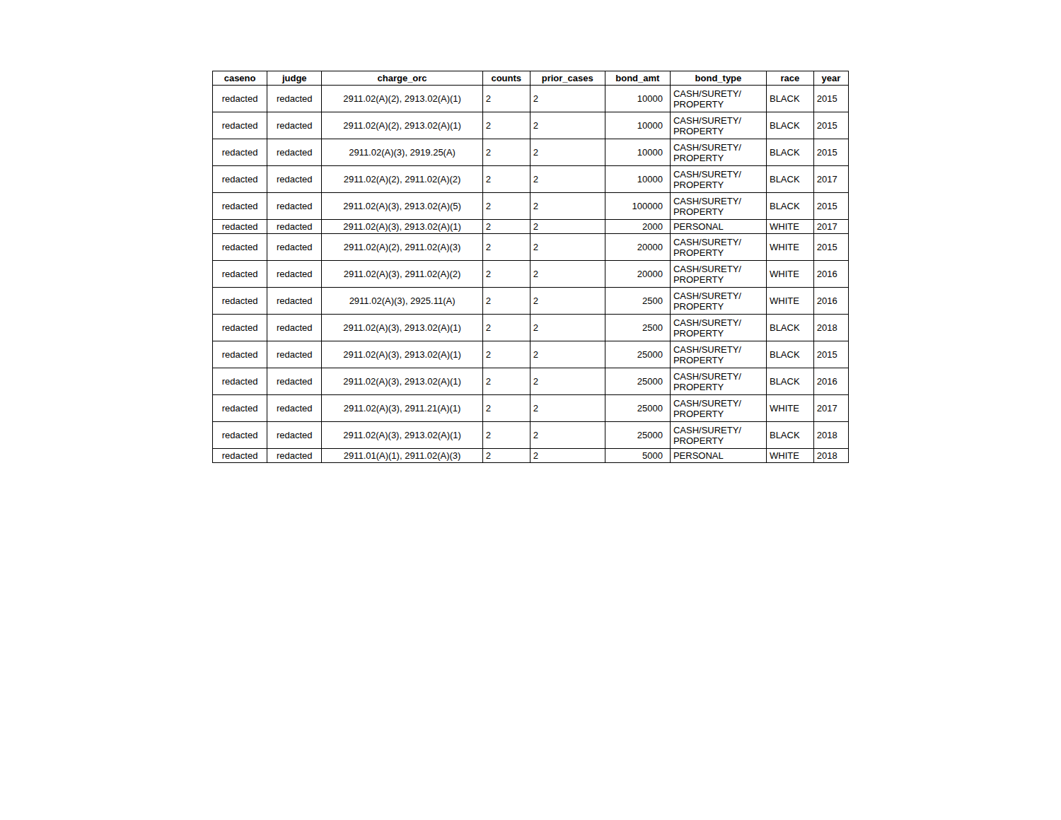| caseno | judge | charge_orc | counts | prior_cases | bond_amt | bond_type | race | year |
| --- | --- | --- | --- | --- | --- | --- | --- | --- |
| redacted | redacted | 2911.02(A)(2), 2913.02(A)(1) | 2 | 2 | 10000 | CASH/SURETY/ PROPERTY | BLACK | 2015 |
| redacted | redacted | 2911.02(A)(2), 2913.02(A)(1) | 2 | 2 | 10000 | CASH/SURETY/ PROPERTY | BLACK | 2015 |
| redacted | redacted | 2911.02(A)(3), 2919.25(A) | 2 | 2 | 10000 | CASH/SURETY/ PROPERTY | BLACK | 2015 |
| redacted | redacted | 2911.02(A)(2), 2911.02(A)(2) | 2 | 2 | 10000 | CASH/SURETY/ PROPERTY | BLACK | 2017 |
| redacted | redacted | 2911.02(A)(3), 2913.02(A)(5) | 2 | 2 | 100000 | CASH/SURETY/ PROPERTY | BLACK | 2015 |
| redacted | redacted | 2911.02(A)(3), 2913.02(A)(1) | 2 | 2 | 2000 | PERSONAL | WHITE | 2017 |
| redacted | redacted | 2911.02(A)(2), 2911.02(A)(3) | 2 | 2 | 20000 | CASH/SURETY/ PROPERTY | WHITE | 2015 |
| redacted | redacted | 2911.02(A)(3), 2911.02(A)(2) | 2 | 2 | 20000 | CASH/SURETY/ PROPERTY | WHITE | 2016 |
| redacted | redacted | 2911.02(A)(3), 2925.11(A) | 2 | 2 | 2500 | CASH/SURETY/ PROPERTY | WHITE | 2016 |
| redacted | redacted | 2911.02(A)(3), 2913.02(A)(1) | 2 | 2 | 2500 | CASH/SURETY/ PROPERTY | BLACK | 2018 |
| redacted | redacted | 2911.02(A)(3), 2913.02(A)(1) | 2 | 2 | 25000 | CASH/SURETY/ PROPERTY | BLACK | 2015 |
| redacted | redacted | 2911.02(A)(3), 2913.02(A)(1) | 2 | 2 | 25000 | CASH/SURETY/ PROPERTY | BLACK | 2016 |
| redacted | redacted | 2911.02(A)(3), 2911.21(A)(1) | 2 | 2 | 25000 | CASH/SURETY/ PROPERTY | WHITE | 2017 |
| redacted | redacted | 2911.02(A)(3), 2913.02(A)(1) | 2 | 2 | 25000 | CASH/SURETY/ PROPERTY | BLACK | 2018 |
| redacted | redacted | 2911.01(A)(1), 2911.02(A)(3) | 2 | 2 | 5000 | PERSONAL | WHITE | 2018 |